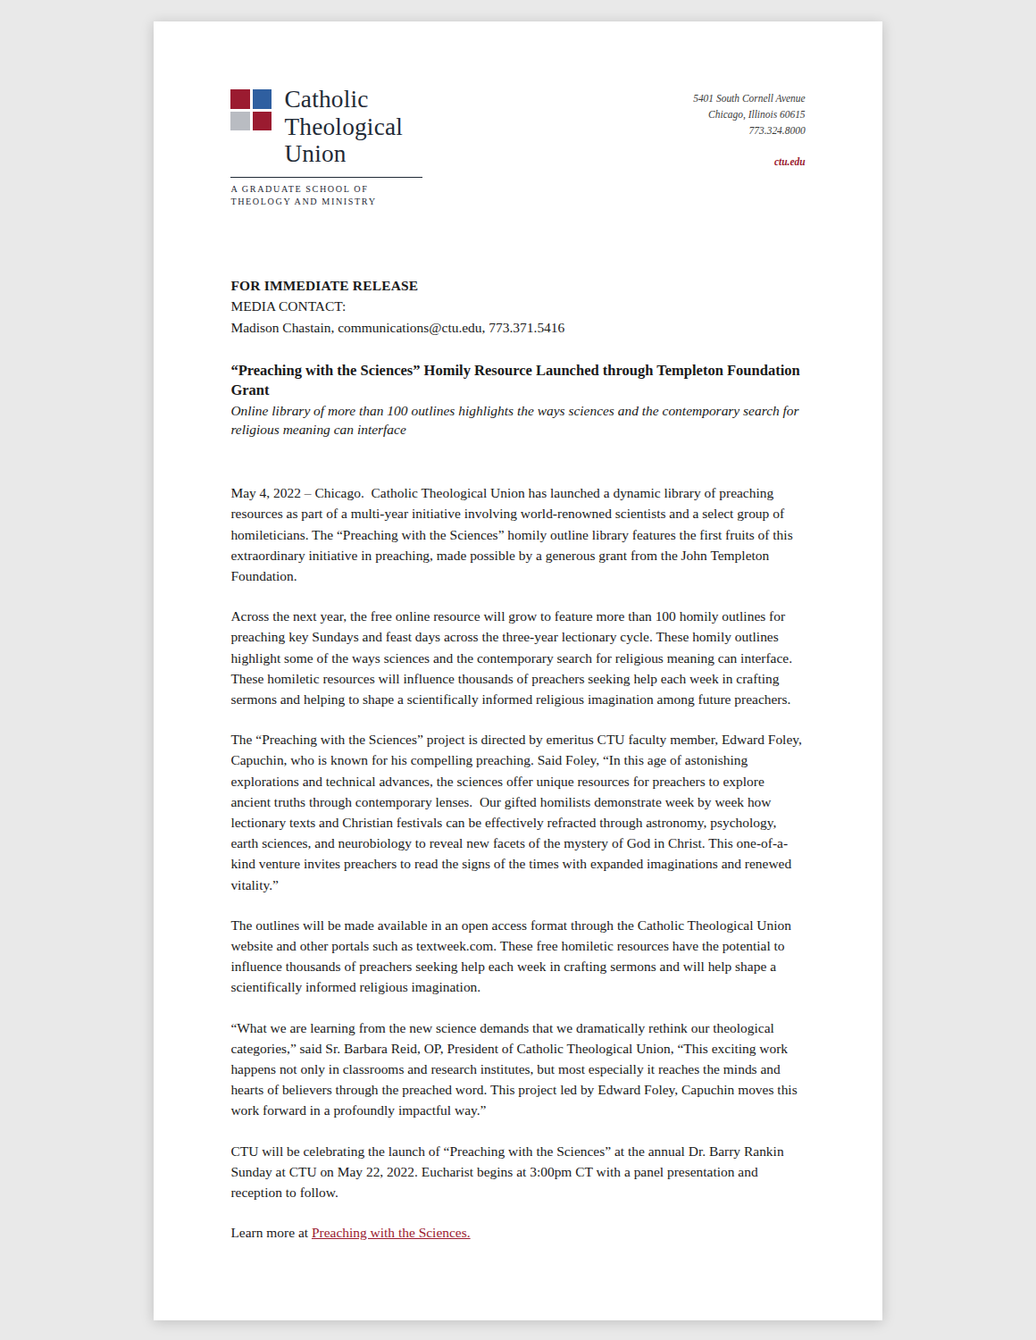Catholic
Theological
Union
A graduate school of
theology and ministry
5401 South Cornell Avenue
Chicago, Illinois 60615
773.324.8000
ctu.edu
FOR IMMEDIATE RELEASE
MEDIA CONTACT:
Madison Chastain, communications@ctu.edu, 773.371.5416
“Preaching with the Sciences” Homily Resource Launched through Templeton Foundation Grant
Online library of more than 100 outlines highlights the ways sciences and the contemporary search for religious meaning can interface
May 4, 2022 – Chicago. Catholic Theological Union has launched a dynamic library of preaching resources as part of a multi-year initiative involving world-renowned scientists and a select group of homileticians. The “Preaching with the Sciences” homily outline library features the first fruits of this extraordinary initiative in preaching, made possible by a generous grant from the John Templeton Foundation.
Across the next year, the free online resource will grow to feature more than 100 homily outlines for preaching key Sundays and feast days across the three-year lectionary cycle. These homily outlines highlight some of the ways sciences and the contemporary search for religious meaning can interface. These homiletic resources will influence thousands of preachers seeking help each week in crafting sermons and helping to shape a scientifically informed religious imagination among future preachers.
The “Preaching with the Sciences” project is directed by emeritus CTU faculty member, Edward Foley, Capuchin, who is known for his compelling preaching. Said Foley, “In this age of astonishing explorations and technical advances, the sciences offer unique resources for preachers to explore ancient truths through contemporary lenses. Our gifted homilists demonstrate week by week how lectionary texts and Christian festivals can be effectively refracted through astronomy, psychology, earth sciences, and neurobiology to reveal new facets of the mystery of God in Christ. This one-of-a-kind venture invites preachers to read the signs of the times with expanded imaginations and renewed vitality.”
The outlines will be made available in an open access format through the Catholic Theological Union website and other portals such as textweek.com. These free homiletic resources have the potential to influence thousands of preachers seeking help each week in crafting sermons and will help shape a scientifically informed religious imagination.
“What we are learning from the new science demands that we dramatically rethink our theological categories,” said Sr. Barbara Reid, OP, President of Catholic Theological Union, “This exciting work happens not only in classrooms and research institutes, but most especially it reaches the minds and hearts of believers through the preached word. This project led by Edward Foley, Capuchin moves this work forward in a profoundly impactful way.”
CTU will be celebrating the launch of “Preaching with the Sciences” at the annual Dr. Barry Rankin Sunday at CTU on May 22, 2022. Eucharist begins at 3:00pm CT with a panel presentation and reception to follow.
Learn more at Preaching with the Sciences.